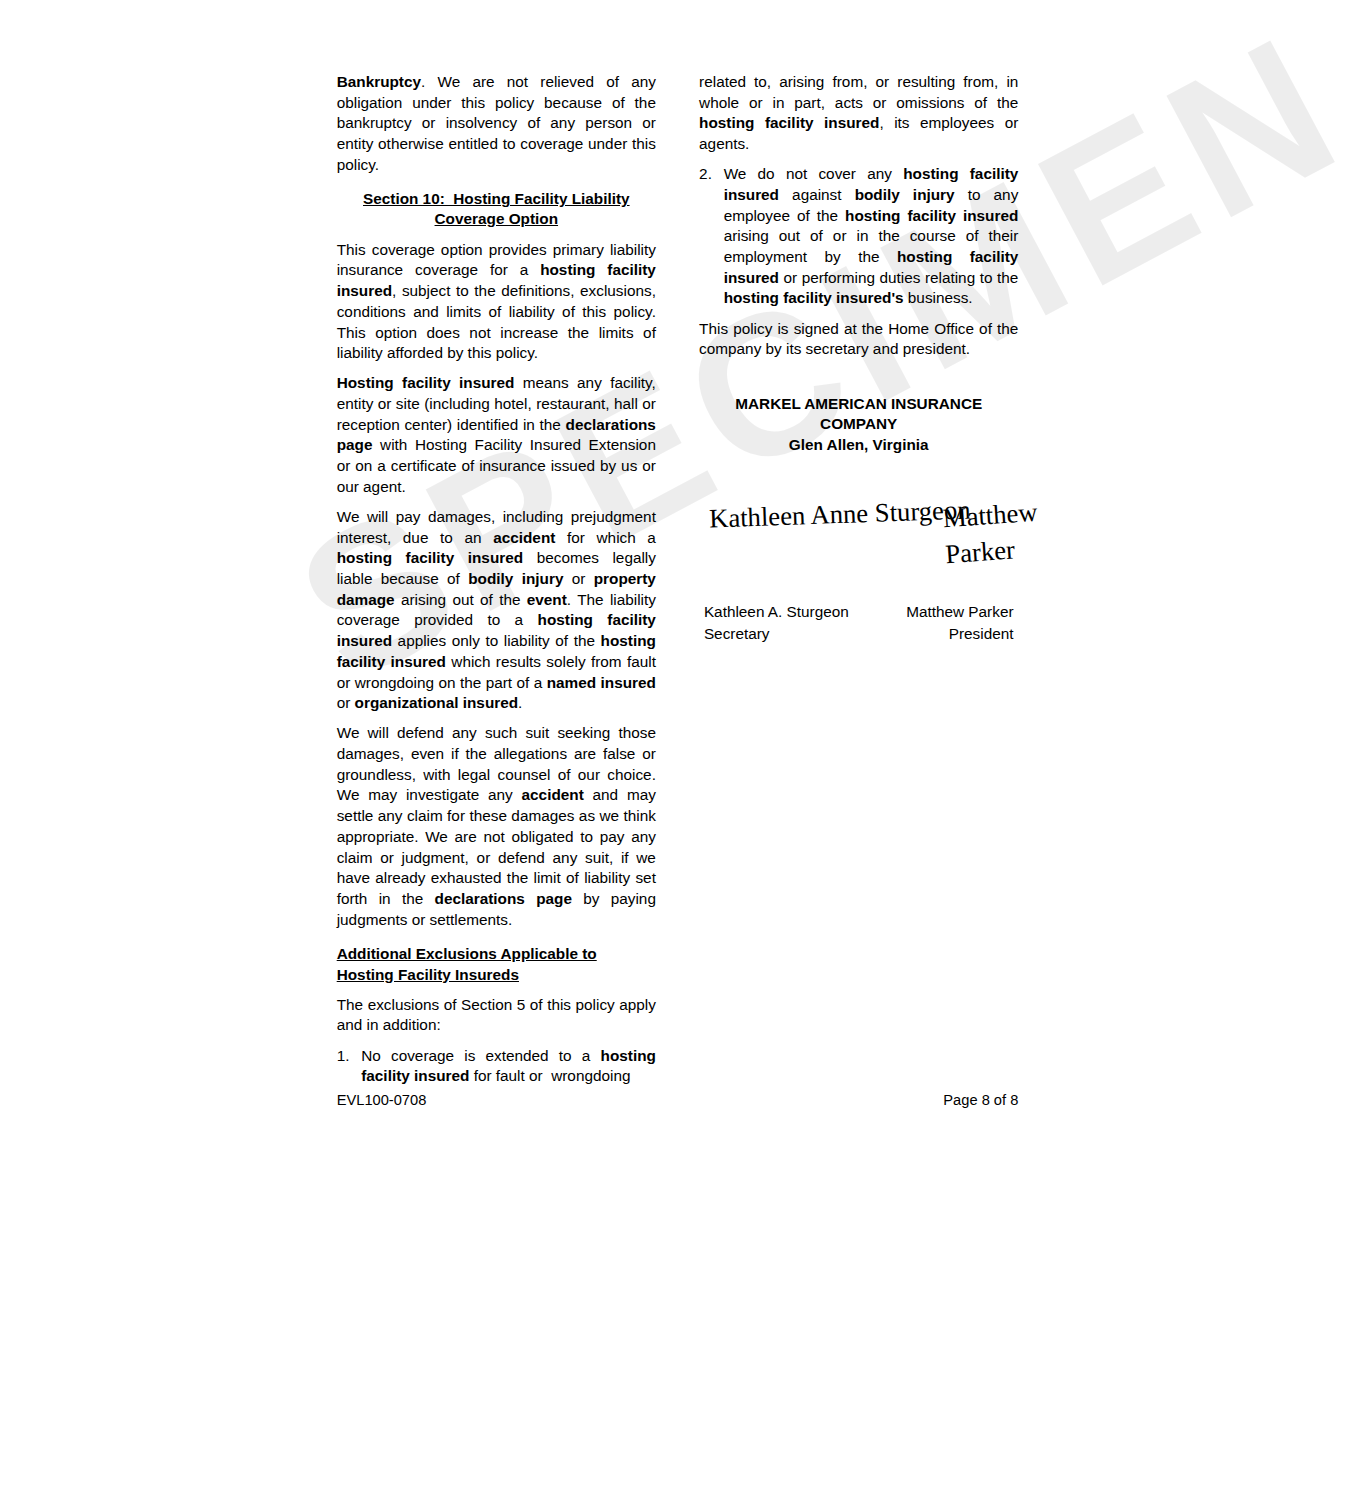SPECIMEN
Bankruptcy. We are not relieved of any obligation under this policy because of the bankruptcy or insolvency of any person or entity otherwise entitled to coverage under this policy.
Section 10: Hosting Facility Liability
Coverage Option
This coverage option provides primary liability insurance coverage for a hosting facility insured, subject to the definitions, exclusions, conditions and limits of liability of this policy. This option does not increase the limits of liability afforded by this policy.
Hosting facility insured means any facility, entity or site (including hotel, restaurant, hall or reception center) identified in the declarations page with Hosting Facility Insured Extension or on a certificate of insurance issued by us or our agent.
We will pay damages, including prejudgment interest, due to an accident for which a hosting facility insured becomes legally liable because of bodily injury or property damage arising out of the event. The liability coverage provided to a hosting facility insured applies only to liability of the hosting facility insured which results solely from fault or wrongdoing on the part of a named insured or organizational insured.
We will defend any such suit seeking those damages, even if the allegations are false or groundless, with legal counsel of our choice. We may investigate any accident and may settle any claim for these damages as we think appropriate. We are not obligated to pay any claim or judgment, or defend any suit, if we have already exhausted the limit of liability set forth in the declarations page by paying judgments or settlements.
Additional Exclusions Applicable to Hosting Facility Insureds
The exclusions of Section 5 of this policy apply and in addition:
No coverage is extended to a hosting facility insured for fault or wrongdoing
related to, arising from, or resulting from, in whole or in part, acts or omissions of the hosting facility insured, its employees or agents.
We do not cover any hosting facility insured against bodily injury to any employee of the hosting facility insured arising out of or in the course of their employment by the hosting facility insured or performing duties relating to the hosting facility insured's business.
This policy is signed at the Home Office of the company by its secretary and president.
MARKEL AMERICAN INSURANCE
COMPANY
Glen Allen, Virginia
Kathleen Anne Sturgeon
Matthew Parker
Kathleen A. Sturgeon
Secretary
Matthew Parker
President
EVL100-0708 Page 8 of 8